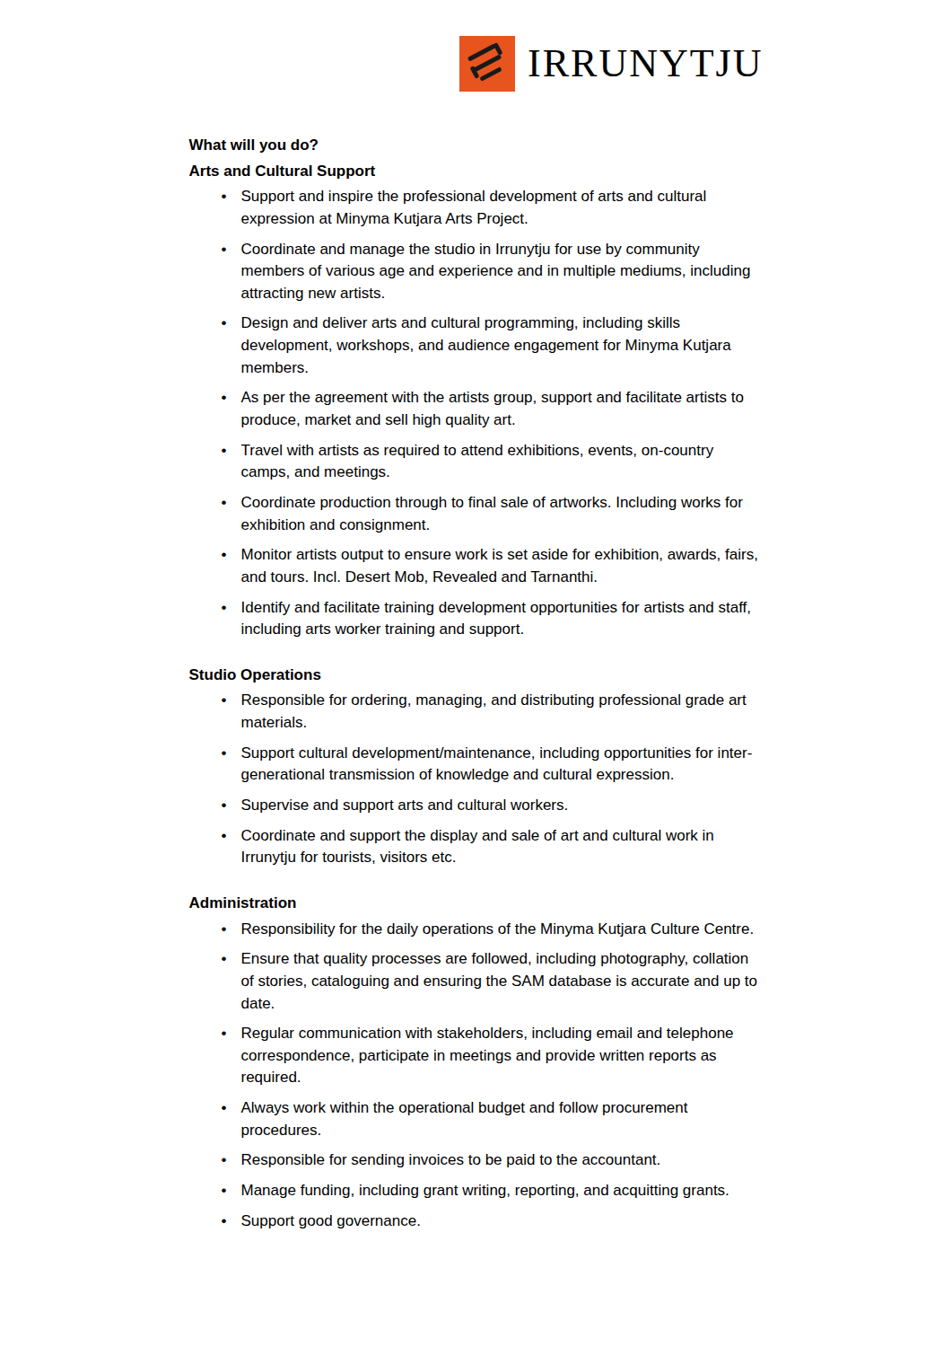IRRUNYTJU
What will you do?
Arts and Cultural Support
Support and inspire the professional development of arts and cultural expression at Minyma Kutjara Arts Project.
Coordinate and manage the studio in Irrunytju for use by community members of various age and experience and in multiple mediums, including attracting new artists.
Design and deliver arts and cultural programming, including skills development, workshops, and audience engagement for Minyma Kutjara members.
As per the agreement with the artists group, support and facilitate artists to produce, market and sell high quality art.
Travel with artists as required to attend exhibitions, events, on-country camps, and meetings.
Coordinate production through to final sale of artworks. Including works for exhibition and consignment.
Monitor artists output to ensure work is set aside for exhibition, awards, fairs, and tours. Incl. Desert Mob, Revealed and Tarnanthi.
Identify and facilitate training development opportunities for artists and staff, including arts worker training and support.
Studio Operations
Responsible for ordering, managing, and distributing professional grade art materials.
Support cultural development/maintenance, including opportunities for inter-generational transmission of knowledge and cultural expression.
Supervise and support arts and cultural workers.
Coordinate and support the display and sale of art and cultural work in Irrunytju for tourists, visitors etc.
Administration
Responsibility for the daily operations of the Minyma Kutjara Culture Centre.
Ensure that quality processes are followed, including photography, collation of stories, cataloguing and ensuring the SAM database is accurate and up to date.
Regular communication with stakeholders, including email and telephone correspondence, participate in meetings and provide written reports as required.
Always work within the operational budget and follow procurement procedures.
Responsible for sending invoices to be paid to the accountant.
Manage funding, including grant writing, reporting, and acquitting grants.
Support good governance.